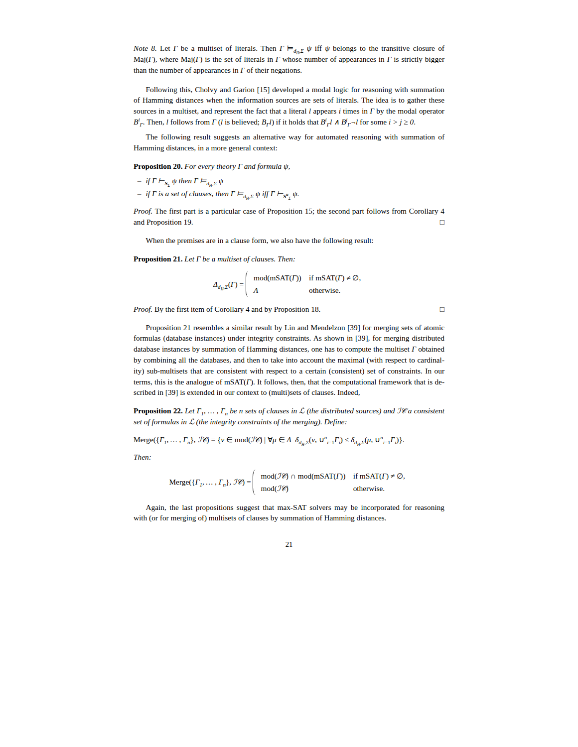Note 8. Let Γ be a multiset of literals. Then Γ ⊨dH,Σ ψ iff ψ belongs to the transitive closure of Maj(Γ), where Maj(Γ) is the set of literals in Γ whose number of appearances in Γ is strictly bigger than the number of appearances in Γ of their negations.
Following this, Cholvy and Garion [15] developed a modal logic for reasoning with summation of Hamming distances when the information sources are sets of literals. The idea is to gather these sources in a multiset, and represent the fact that a literal l appears i times in Γ by the modal operator BiΓ. Then, l follows from Γ (l is believed; BΓl) if it holds that BiΓl ∧ BjΓ¬l for some i > j ≥ 0.
The following result suggests an alternative way for automated reasoning with summation of Hamming distances, in a more general context:
Proposition 20. For every theory Γ and formula ψ,
if Γ ⊢SΣ ψ then Γ ⊨dH,Σ ψ
if Γ is a set of clauses, then Γ ⊨dH,Σ ψ iff Γ ⊢SuΣ ψ.
Proof. The first part is a particular case of Proposition 15; the second part follows from Corollary 4 and Proposition 19. □
When the premises are in a clause form, we also have the following result:
Proposition 21. Let Γ be a multiset of clauses. Then:
ΔdH,Σ(Γ) =
| mod ( mSAT ( Γ )) | if mSAT ( Γ ) ≠ ∅, |
| Λ | otherwise. |
Proof. By the first item of Corollary 4 and by Proposition 18. □
Proposition 21 resembles a similar result by Lin and Mendelzon [39] for merging sets of atomic formulas (database instances) under integrity constraints. As shown in [39], for merging distributed database instances by summation of Hamming distances, one has to compute the multiset Γ obtained by combining all the databases, and then to take into account the maximal (with respect to cardinality) sub-multisets that are consistent with respect to a certain (consistent) set of constraints. In our terms, this is the analogue of mSAT(Γ). It follows, then, that the computational framework that is described in [39] is extended in our context to (multi)sets of clauses. Indeed,
Proposition 22. Let Γ1, … , Γn be n sets of clauses in ℒ (the distributed sources) and ℐ𝒞 a consistent set of formulas in ℒ (the integrity constraints of the merging). Define:
Merge({Γ1, … , Γn}, ℐ𝒞) = {ν ∈ mod(ℐ𝒞) | ∀μ ∈ Λ δdH,Σ(ν, ∪ni=1Γi) ≤ δdH,Σ(μ, ∪ni=1Γi)}.
Then:
Merge({Γ1, … , Γn}, ℐ𝒞) =
| mod ( ℐ𝒞 ) ∩ mod ( mSAT ( Γ )) | if mSAT ( Γ ) ≠ ∅, |
| mod ( ℐ𝒞 ) | otherwise. |
Again, the last propositions suggest that max-SAT solvers may be incorporated for reasoning with (or for merging of) multisets of clauses by summation of Hamming distances.
21